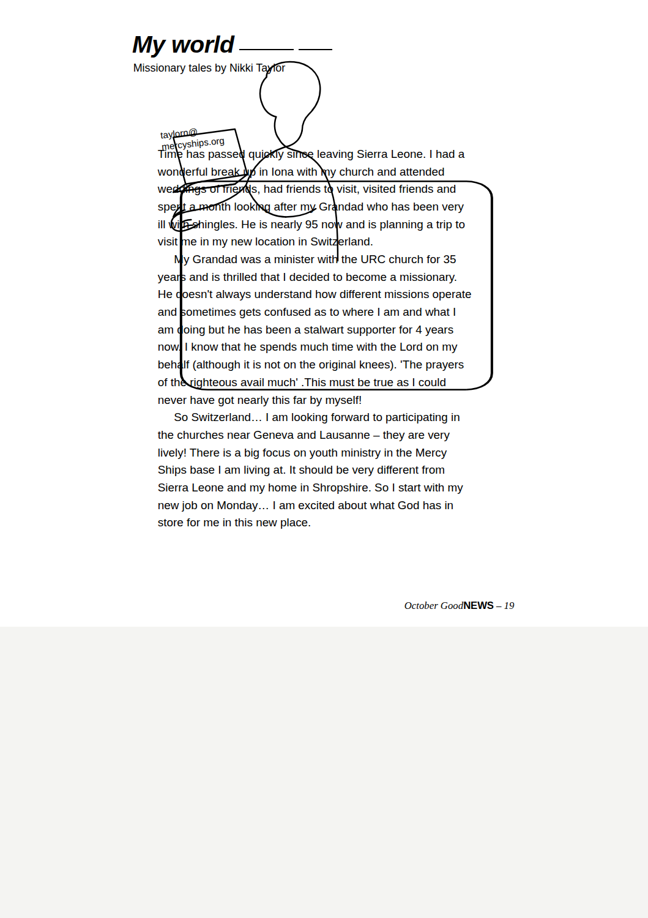My world
Missionary tales by Nikki Taylor
taylorn@
mercyships.org
Time has passed quickly since leaving Sierra Leone. I had a wonderful break up in Iona with my church and attended weddings of friends, had friends to visit, visited friends and spent a month looking after my Grandad who has been very ill with shingles. He is nearly 95 now and is planning a trip to visit me in my new location in Switzerland.
My Grandad was a minister with the URC church for 35 years and is thrilled that I decided to become a missionary. He doesn't always understand how different missions operate and sometimes gets confused as to where I am and what I am doing but he has been a stalwart supporter for 4 years now. I know that he spends much time with the Lord on my behalf (although it is not on the original knees). 'The prayers of the righteous avail much' .This must be true as I could never have got nearly this far by myself!
So Switzerland… I am looking forward to participating in the churches near Geneva and Lausanne – they are very lively! There is a big focus on youth ministry in the Mercy Ships base I am living at. It should be very different from Sierra Leone and my home in Shropshire. So I start with my new job on Monday… I am excited about what God has in store for me in this new place.
October GoodNEWS – 19